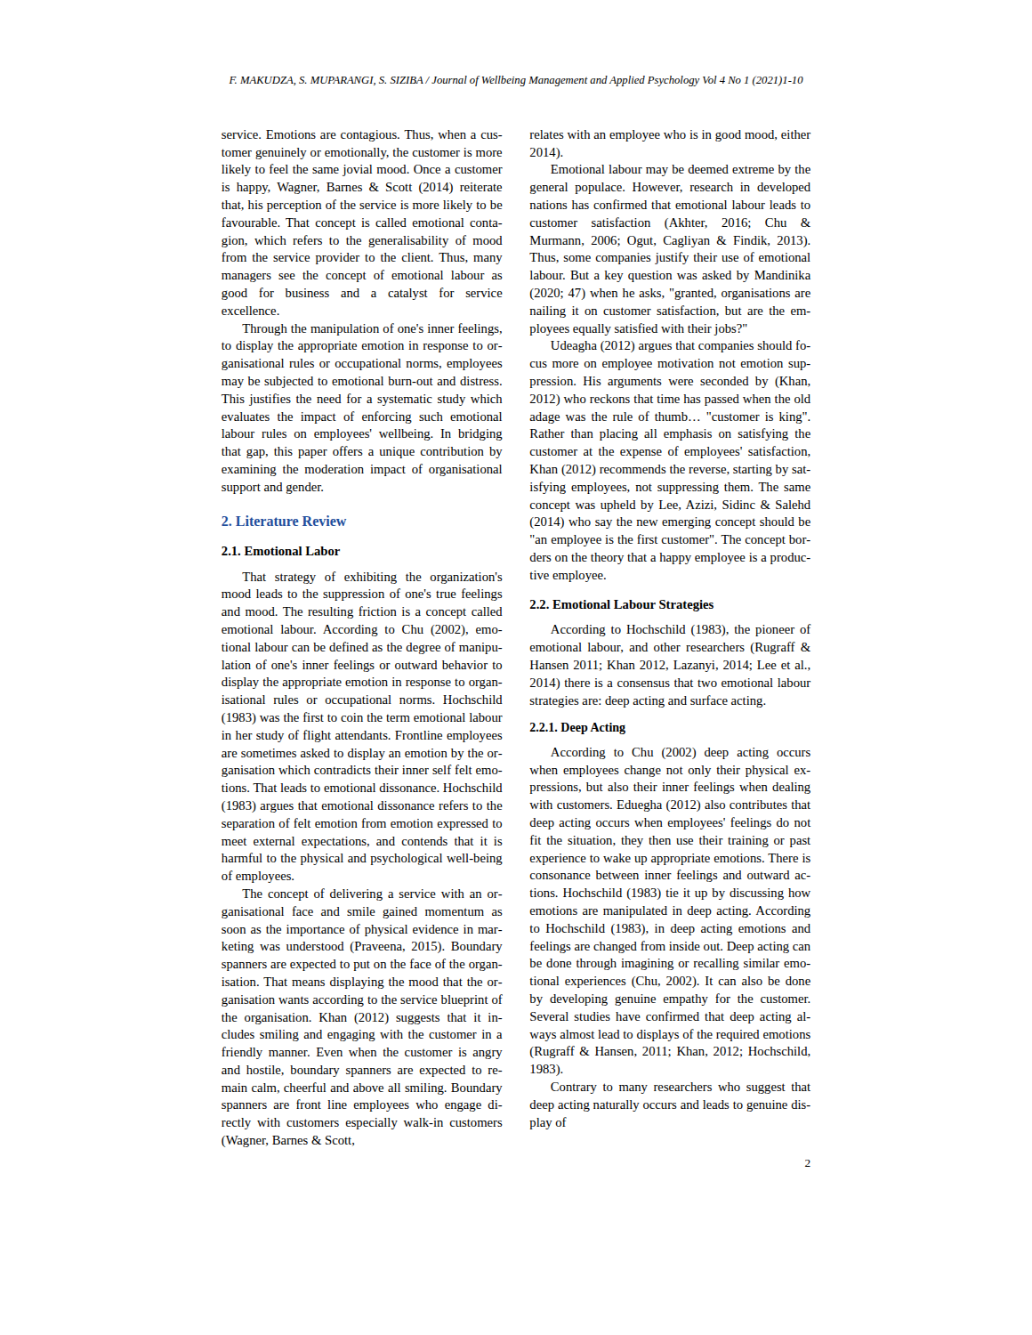F. MAKUDZA, S. MUPARANGI, S. SIZIBA / Journal of Wellbeing Management and Applied Psychology Vol 4 No 1 (2021)1-10
service. Emotions are contagious. Thus, when a customer genuinely or emotionally, the customer is more likely to feel the same jovial mood. Once a customer is happy, Wagner, Barnes & Scott (2014) reiterate that, his perception of the service is more likely to be favourable. That concept is called emotional contagion, which refers to the generalisability of mood from the service provider to the client. Thus, many managers see the concept of emotional labour as good for business and a catalyst for service excellence.
Through the manipulation of one's inner feelings, to display the appropriate emotion in response to organisational rules or occupational norms, employees may be subjected to emotional burn-out and distress. This justifies the need for a systematic study which evaluates the impact of enforcing such emotional labour rules on employees' wellbeing. In bridging that gap, this paper offers a unique contribution by examining the moderation impact of organisational support and gender.
2. Literature Review
2.1. Emotional Labor
That strategy of exhibiting the organization's mood leads to the suppression of one's true feelings and mood. The resulting friction is a concept called emotional labour. According to Chu (2002), emotional labour can be defined as the degree of manipulation of one's inner feelings or outward behavior to display the appropriate emotion in response to organisational rules or occupational norms. Hochschild (1983) was the first to coin the term emotional labour in her study of flight attendants. Frontline employees are sometimes asked to display an emotion by the organisation which contradicts their inner self felt emotions. That leads to emotional dissonance. Hochschild (1983) argues that emotional dissonance refers to the separation of felt emotion from emotion expressed to meet external expectations, and contends that it is harmful to the physical and psychological well-being of employees.
The concept of delivering a service with an organisational face and smile gained momentum as soon as the importance of physical evidence in marketing was understood (Praveena, 2015). Boundary spanners are expected to put on the face of the organisation. That means displaying the mood that the organisation wants according to the service blueprint of the organisation. Khan (2012) suggests that it includes smiling and engaging with the customer in a friendly manner. Even when the customer is angry and hostile, boundary spanners are expected to remain calm, cheerful and above all smiling. Boundary spanners are front line employees who engage directly with customers especially walk-in customers (Wagner, Barnes & Scott,
relates with an employee who is in good mood, either 2014).
Emotional labour may be deemed extreme by the general populace. However, research in developed nations has confirmed that emotional labour leads to customer satisfaction (Akhter, 2016; Chu & Murmann, 2006; Ogut, Cagliyan & Findik, 2013). Thus, some companies justify their use of emotional labour. But a key question was asked by Mandinika (2020; 47) when he asks, "granted, organisations are nailing it on customer satisfaction, but are the employees equally satisfied with their jobs?"
Udeagha (2012) argues that companies should focus more on employee motivation not emotion suppression. His arguments were seconded by (Khan, 2012) who reckons that time has passed when the old adage was the rule of thumb… "customer is king". Rather than placing all emphasis on satisfying the customer at the expense of employees' satisfaction, Khan (2012) recommends the reverse, starting by satisfying employees, not suppressing them. The same concept was upheld by Lee, Azizi, Sidinc & Salehd (2014) who say the new emerging concept should be "an employee is the first customer". The concept borders on the theory that a happy employee is a productive employee.
2.2. Emotional Labour Strategies
According to Hochschild (1983), the pioneer of emotional labour, and other researchers (Rugraff & Hansen 2011; Khan 2012, Lazanyi, 2014; Lee et al., 2014) there is a consensus that two emotional labour strategies are: deep acting and surface acting.
2.2.1. Deep Acting
According to Chu (2002) deep acting occurs when employees change not only their physical expressions, but also their inner feelings when dealing with customers. Eduegha (2012) also contributes that deep acting occurs when employees' feelings do not fit the situation, they then use their training or past experience to wake up appropriate emotions. There is consonance between inner feelings and outward actions. Hochschild (1983) tie it up by discussing how emotions are manipulated in deep acting. According to Hochschild (1983), in deep acting emotions and feelings are changed from inside out. Deep acting can be done through imagining or recalling similar emotional experiences (Chu, 2002). It can also be done by developing genuine empathy for the customer. Several studies have confirmed that deep acting always almost lead to displays of the required emotions (Rugraff & Hansen, 2011; Khan, 2012; Hochschild, 1983).
Contrary to many researchers who suggest that deep acting naturally occurs and leads to genuine display of
2